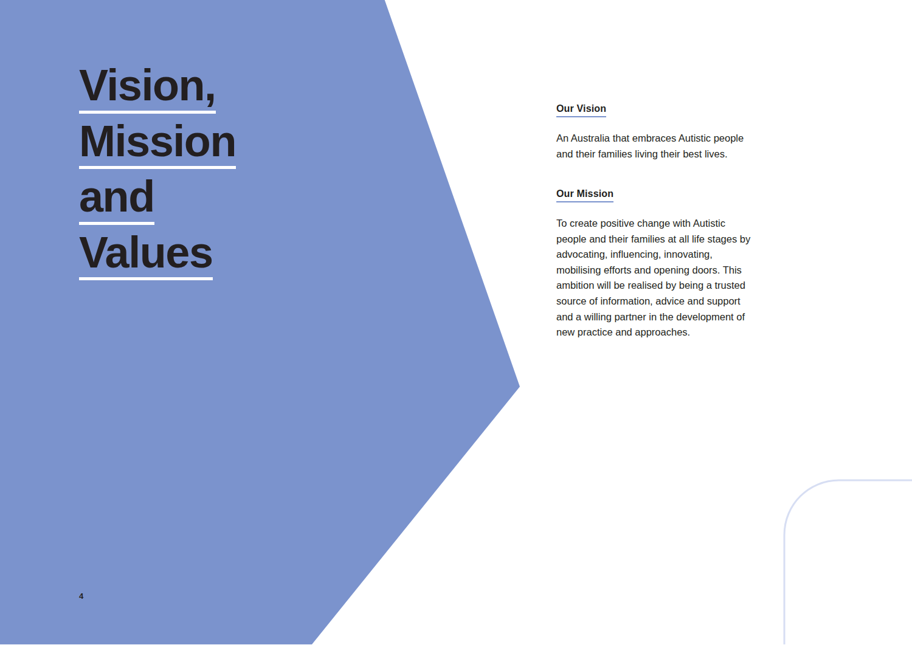Vision, Mission and Values
Our Vision
An Australia that embraces Autistic people and their families living their best lives.
Our Mission
To create positive change with Autistic people and their families at all life stages by advocating, influencing, innovating, mobilising efforts and opening doors. This ambition will be realised by being a trusted source of information, advice and support and a willing partner in the development of new practice and approaches.
4